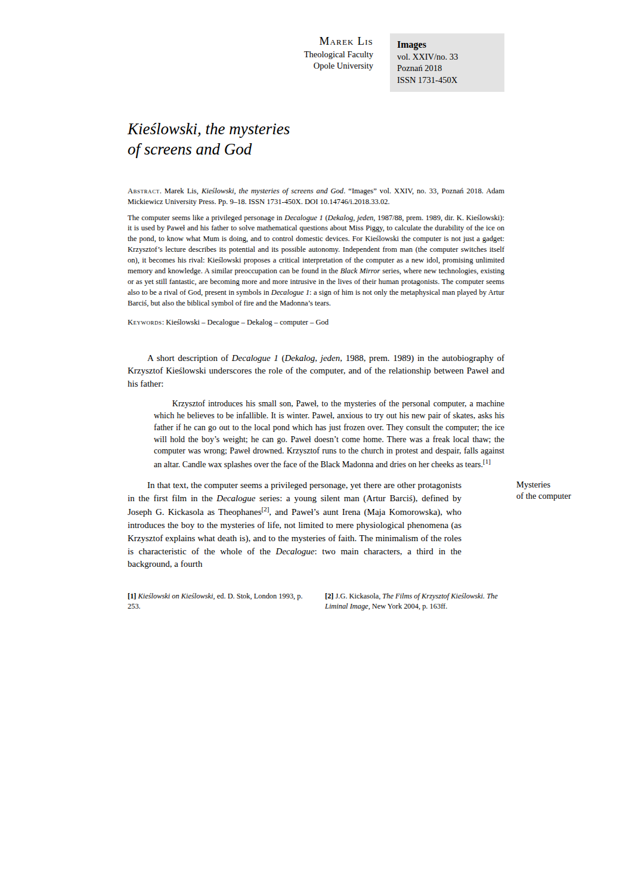Marek Lis
Theological Faculty
Opole University
Images
vol. XXIV/no. 33
Poznań 2018
ISSN 1731-450X
Kieślowski, the mysteries
of screens and God
Abstract. Marek Lis, Kieślowski, the mysteries of screens and God. “Images” vol. XXIV, no. 33, Poznań 2018. Adam Mickiewicz University Press. Pp. 9–18. ISSN 1731-450X. DOI 10.14746/i.2018.33.02.
The computer seems like a privileged personage in Decalogue 1 (Dekalog, jeden, 1987/88, prem. 1989, dir. K. Kieślowski): it is used by Paweł and his father to solve mathematical questions about Miss Piggy, to calculate the durability of the ice on the pond, to know what Mum is doing, and to control domestic devices. For Kieślowski the computer is not just a gadget: Krzysztof’s lecture describes its potential and its possible autonomy. Independent from man (the computer switches itself on), it becomes his rival: Kieślowski proposes a critical interpretation of the computer as a new idol, promising unlimited memory and knowledge. A similar preoccupation can be found in the Black Mirror series, where new technologies, existing or as yet still fantastic, are becoming more and more intrusive in the lives of their human protagonists. The computer seems also to be a rival of God, present in symbols in Decalogue 1: a sign of him is not only the metaphysical man played by Artur Barciś, but also the biblical symbol of fire and the Madonna’s tears.
Keywords: Kieślowski – Decalogue – Dekalog – computer – God
A short description of Decalogue 1 (Dekalog, jeden, 1988, prem. 1989) in the autobiography of Krzysztof Kieślowski underscores the role of the computer, and of the relationship between Paweł and his father:
Krzysztof introduces his small son, Paweł, to the mysteries of the personal computer, a machine which he believes to be infallible. It is winter. Paweł, anxious to try out his new pair of skates, asks his father if he can go out to the local pond which has just frozen over. They consult the computer; the ice will hold the boy’s weight; he can go. Paweł doesn’t come home. There was a freak local thaw; the computer was wrong; Paweł drowned. Krzysztof runs to the church in protest and despair, falls against an altar. Candle wax splashes over the face of the Black Madonna and dries on her cheeks as tears.[1]
Mysteries
of the computer
In that text, the computer seems a privileged personage, yet there are other protagonists in the first film in the Decalogue series: a young silent man (Artur Barciś), defined by Joseph G. Kickasola as Theophanes[2], and Paweł’s aunt Irena (Maja Komorowska), who introduces the boy to the mysteries of life, not limited to mere physiological phenomena (as Krzysztof explains what death is), and to the mysteries of faith. The minimalism of the roles is characteristic of the whole of the Decalogue: two main characters, a third in the background, a fourth
[1] Kieślowski on Kieślowski, ed. D. Stok, London 1993, p. 253.
[2] J.G. Kickasola, The Films of Krzysztof Kieślowski. The Liminal Image, New York 2004, p. 163ff.